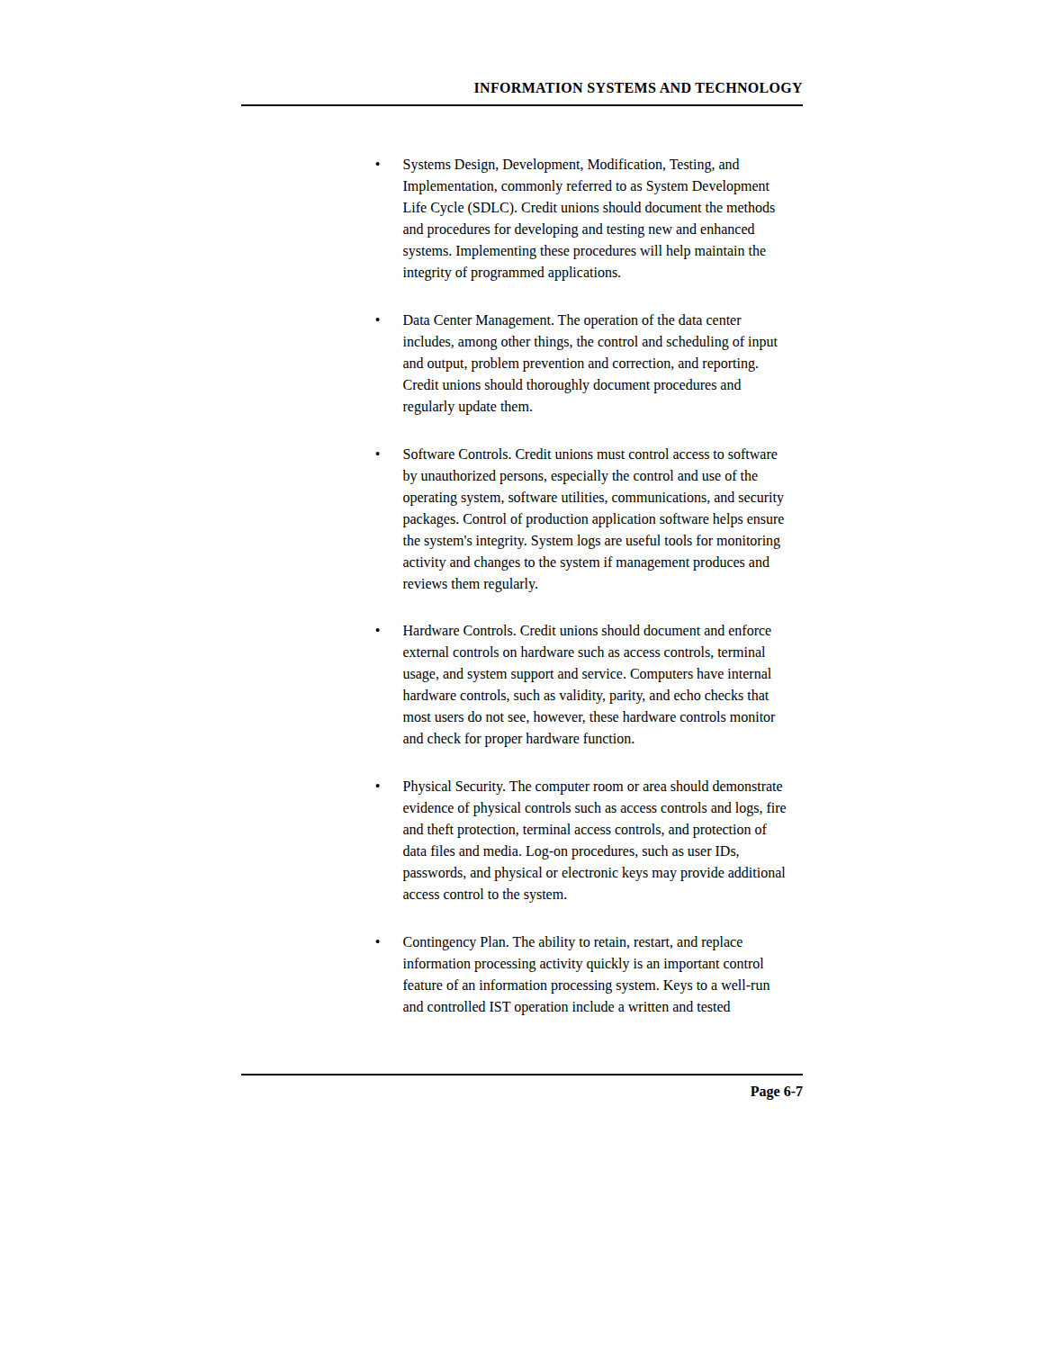INFORMATION SYSTEMS AND TECHNOLOGY
Systems Design, Development, Modification, Testing, and Implementation, commonly referred to as System Development Life Cycle (SDLC). Credit unions should document the methods and procedures for developing and testing new and enhanced systems. Implementing these procedures will help maintain the integrity of programmed applications.
Data Center Management. The operation of the data center includes, among other things, the control and scheduling of input and output, problem prevention and correction, and reporting. Credit unions should thoroughly document procedures and regularly update them.
Software Controls. Credit unions must control access to software by unauthorized persons, especially the control and use of the operating system, software utilities, communications, and security packages. Control of production application software helps ensure the system's integrity. System logs are useful tools for monitoring activity and changes to the system if management produces and reviews them regularly.
Hardware Controls. Credit unions should document and enforce external controls on hardware such as access controls, terminal usage, and system support and service. Computers have internal hardware controls, such as validity, parity, and echo checks that most users do not see, however, these hardware controls monitor and check for proper hardware function.
Physical Security. The computer room or area should demonstrate evidence of physical controls such as access controls and logs, fire and theft protection, terminal access controls, and protection of data files and media. Log-on procedures, such as user IDs, passwords, and physical or electronic keys may provide additional access control to the system.
Contingency Plan. The ability to retain, restart, and replace information processing activity quickly is an important control feature of an information processing system. Keys to a well-run and controlled IST operation include a written and tested
Page 6-7